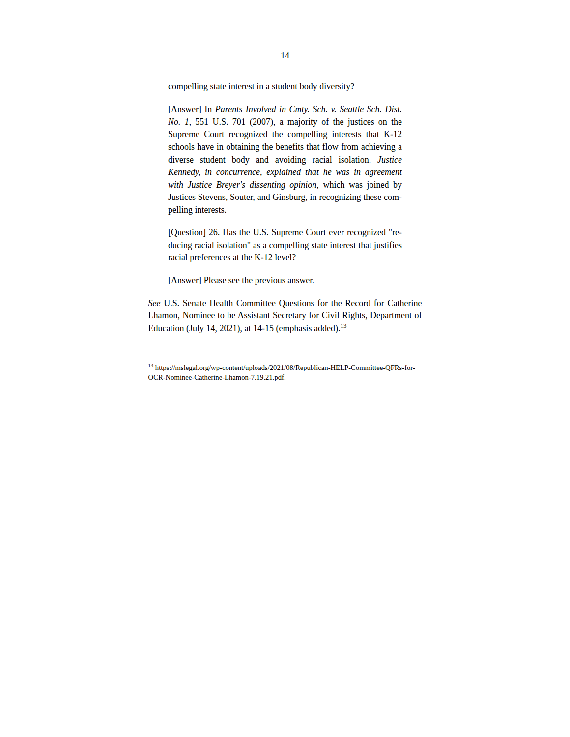14
compelling state interest in a student body diversity?
[Answer] In Parents Involved in Cmty. Sch. v. Seattle Sch. Dist. No. 1, 551 U.S. 701 (2007), a majority of the justices on the Supreme Court recognized the compelling interests that K-12 schools have in obtaining the benefits that flow from achieving a diverse student body and avoiding racial isolation. Justice Kennedy, in concurrence, explained that he was in agreement with Justice Breyer's dissenting opinion, which was joined by Justices Stevens, Souter, and Ginsburg, in recognizing these compelling interests.
[Question] 26. Has the U.S. Supreme Court ever recognized "reducing racial isolation" as a compelling state interest that justifies racial preferences at the K-12 level?
[Answer] Please see the previous answer.
See U.S. Senate Health Committee Questions for the Record for Catherine Lhamon, Nominee to be Assistant Secretary for Civil Rights, Department of Education (July 14, 2021), at 14-15 (emphasis added).13
13 https://mslegal.org/wp-content/uploads/2021/08/Republican-HELP-Committee-QFRs-for-OCR-Nominee-Catherine-Lhamon-7.19.21.pdf.